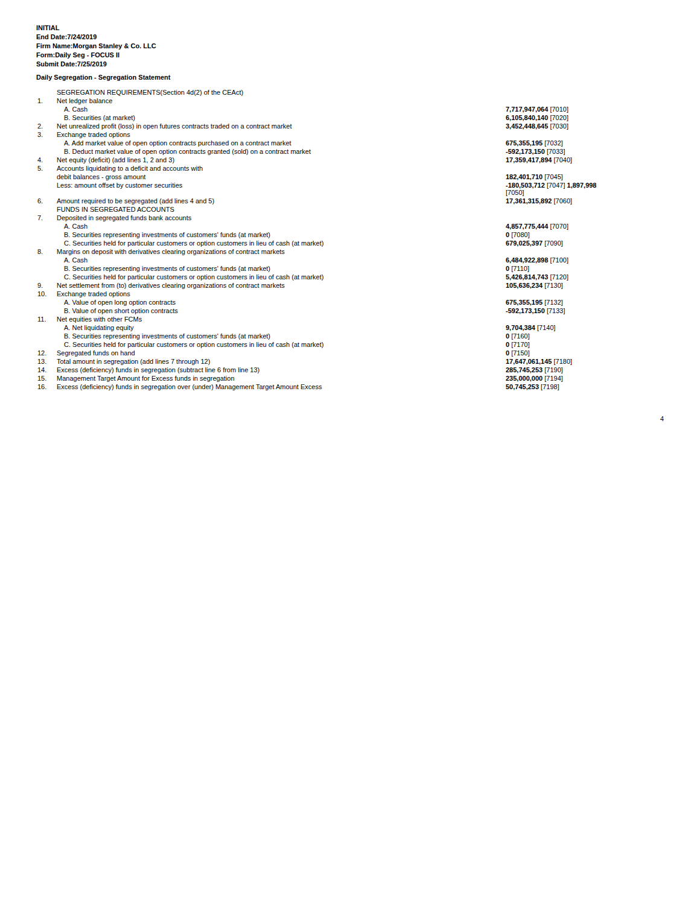INITIAL
End Date:7/24/2019
Firm Name:Morgan Stanley & Co. LLC
Form:Daily Seg - FOCUS II
Submit Date:7/25/2019
Daily Segregation - Segregation Statement
| | SEGREGATION REQUIREMENTS(Section 4d(2) of the CEAct) | |
| 1. | Net ledger balance | |
| | A. Cash | 7,717,947,064 [7010] |
| | B. Securities (at market) | 6,105,840,140 [7020] |
| 2. | Net unrealized profit (loss) in open futures contracts traded on a contract market | 3,452,448,645 [7030] |
| 3. | Exchange traded options | |
| | A. Add market value of open option contracts purchased on a contract market | 675,355,195 [7032] |
| | B. Deduct market value of open option contracts granted (sold) on a contract market | -592,173,150 [7033] |
| 4. | Net equity (deficit) (add lines 1, 2 and 3) | 17,359,417,894 [7040] |
| 5. | Accounts liquidating to a deficit and accounts with | |
| | debit balances - gross amount | 182,401,710 [7045] |
| | Less: amount offset by customer securities | -180,503,712 [7047] 1,897,998 [7050] |
| 6. | Amount required to be segregated (add lines 4 and 5) | 17,361,315,892 [7060] |
| | FUNDS IN SEGREGATED ACCOUNTS | |
| 7. | Deposited in segregated funds bank accounts | |
| | A. Cash | 4,857,775,444 [7070] |
| | B. Securities representing investments of customers' funds (at market) | 0 [7080] |
| | C. Securities held for particular customers or option customers in lieu of cash (at market) | 679,025,397 [7090] |
| 8. | Margins on deposit with derivatives clearing organizations of contract markets | |
| | A. Cash | 6,484,922,898 [7100] |
| | B. Securities representing investments of customers' funds (at market) | 0 [7110] |
| | C. Securities held for particular customers or option customers in lieu of cash (at market) | 5,426,814,743 [7120] |
| 9. | Net settlement from (to) derivatives clearing organizations of contract markets | 105,636,234 [7130] |
| 10. | Exchange traded options | |
| | A. Value of open long option contracts | 675,355,195 [7132] |
| | B. Value of open short option contracts | -592,173,150 [7133] |
| 11. | Net equities with other FCMs | |
| | A. Net liquidating equity | 9,704,384 [7140] |
| | B. Securities representing investments of customers' funds (at market) | 0 [7160] |
| | C. Securities held for particular customers or option customers in lieu of cash (at market) | 0 [7170] |
| 12. | Segregated funds on hand | 0 [7150] |
| 13. | Total amount in segregation (add lines 7 through 12) | 17,647,061,145 [7180] |
| 14. | Excess (deficiency) funds in segregation (subtract line 6 from line 13) | 285,745,253 [7190] |
| 15. | Management Target Amount for Excess funds in segregation | 235,000,000 [7194] |
| 16. | Excess (deficiency) funds in segregation over (under) Management Target Amount Excess | 50,745,253 [7198] |
4